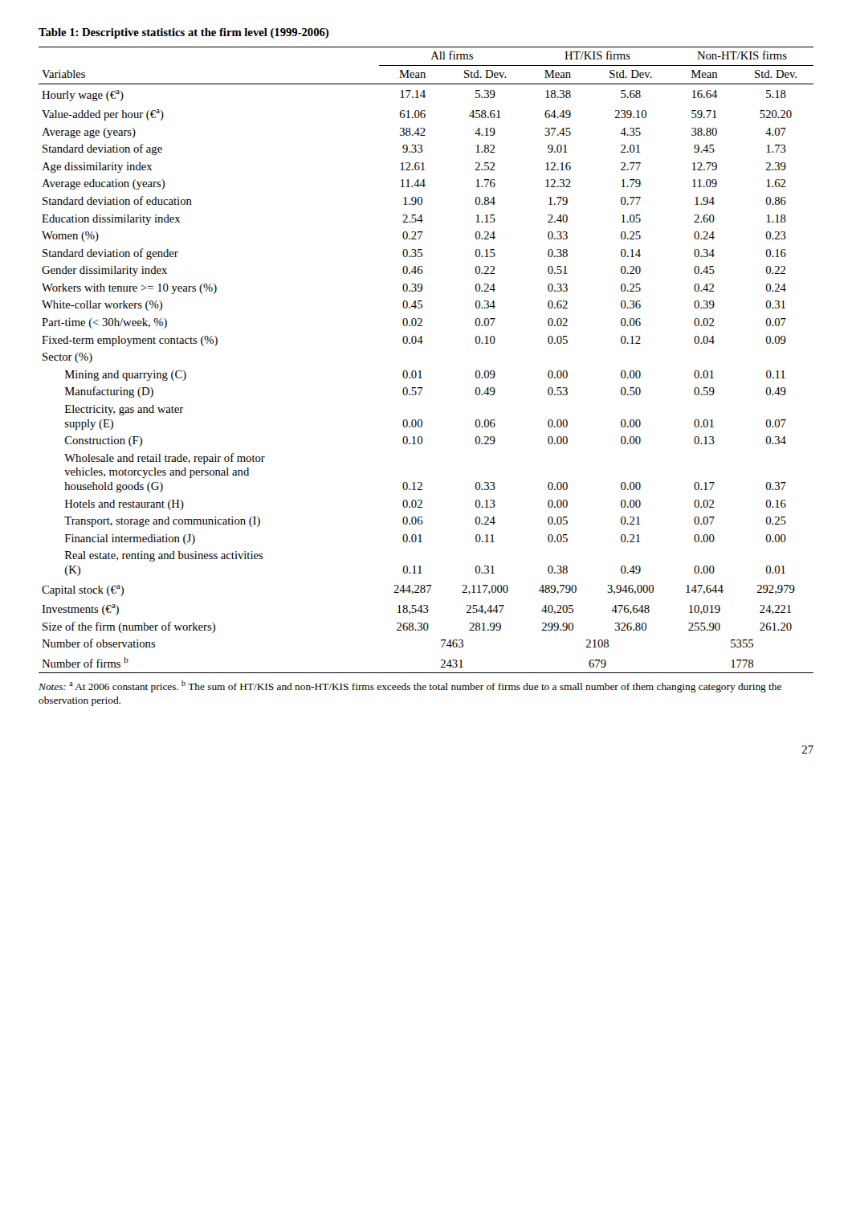Table 1: Descriptive statistics at the firm level (1999-2006)
| | All firms | HT/KIS firms | Non-HT/KIS firms |
| --- | --- | --- | --- |
| Variables | Mean | Std. Dev. | Mean | Std. Dev. | Mean | Std. Dev. |
| Hourly wage (€ a ) | 17.14 | 5.39 | 18.38 | 5.68 | 16.64 | 5.18 |
| Value-added per hour (€ a ) | 61.06 | 458.61 | 64.49 | 239.10 | 59.71 | 520.20 |
| Average age (years) | 38.42 | 4.19 | 37.45 | 4.35 | 38.80 | 4.07 |
| Standard deviation of age | 9.33 | 1.82 | 9.01 | 2.01 | 9.45 | 1.73 |
| Age dissimilarity index | 12.61 | 2.52 | 12.16 | 2.77 | 12.79 | 2.39 |
| Average education (years) | 11.44 | 1.76 | 12.32 | 1.79 | 11.09 | 1.62 |
| Standard deviation of education | 1.90 | 0.84 | 1.79 | 0.77 | 1.94 | 0.86 |
| Education dissimilarity index | 2.54 | 1.15 | 2.40 | 1.05 | 2.60 | 1.18 |
| Women (%) | 0.27 | 0.24 | 0.33 | 0.25 | 0.24 | 0.23 |
| Standard deviation of gender | 0.35 | 0.15 | 0.38 | 0.14 | 0.34 | 0.16 |
| Gender dissimilarity index | 0.46 | 0.22 | 0.51 | 0.20 | 0.45 | 0.22 |
| Workers with tenure >= 10 years (%) | 0.39 | 0.24 | 0.33 | 0.25 | 0.42 | 0.24 |
| White-collar workers (%) | 0.45 | 0.34 | 0.62 | 0.36 | 0.39 | 0.31 |
| Part-time (< 30h/week, %) | 0.02 | 0.07 | 0.02 | 0.06 | 0.02 | 0.07 |
| Fixed-term employment contacts (%) | 0.04 | 0.10 | 0.05 | 0.12 | 0.04 | 0.09 |
| Sector (%) | | | | | | |
| Mining and quarrying (C) | 0.01 | 0.09 | 0.00 | 0.00 | 0.01 | 0.11 |
| Manufacturing (D) | 0.57 | 0.49 | 0.53 | 0.50 | 0.59 | 0.49 |
| Electricity, gas and water supply (E) | 0.00 | 0.06 | 0.00 | 0.00 | 0.01 | 0.07 |
| Construction (F) | 0.10 | 0.29 | 0.00 | 0.00 | 0.13 | 0.34 |
| Wholesale and retail trade, repair of motor vehicles, motorcycles and personal and household goods (G) | 0.12 | 0.33 | 0.00 | 0.00 | 0.17 | 0.37 |
| Hotels and restaurant (H) | 0.02 | 0.13 | 0.00 | 0.00 | 0.02 | 0.16 |
| Transport, storage and communication (I) | 0.06 | 0.24 | 0.05 | 0.21 | 0.07 | 0.25 |
| Financial intermediation (J) | 0.01 | 0.11 | 0.05 | 0.21 | 0.00 | 0.00 |
| Real estate, renting and business activities (K) | 0.11 | 0.31 | 0.38 | 0.49 | 0.00 | 0.01 |
| Capital stock (€ a ) | 244,287 | 2,117,000 | 489,790 | 3,946,000 | 147,644 | 292,979 |
| Investments (€ a ) | 18,543 | 254,447 | 40,205 | 476,648 | 10,019 | 24,221 |
| Size of the firm (number of workers) | 268.30 | 281.99 | 299.90 | 326.80 | 255.90 | 261.20 |
| Number of observations | 7463 | 2108 | 5355 |
| Number of firms b | 2431 | 679 | 1778 |
Notes: a At 2006 constant prices. b The sum of HT/KIS and non-HT/KIS firms exceeds the total number of firms due to a small number of them changing category during the observation period.
27